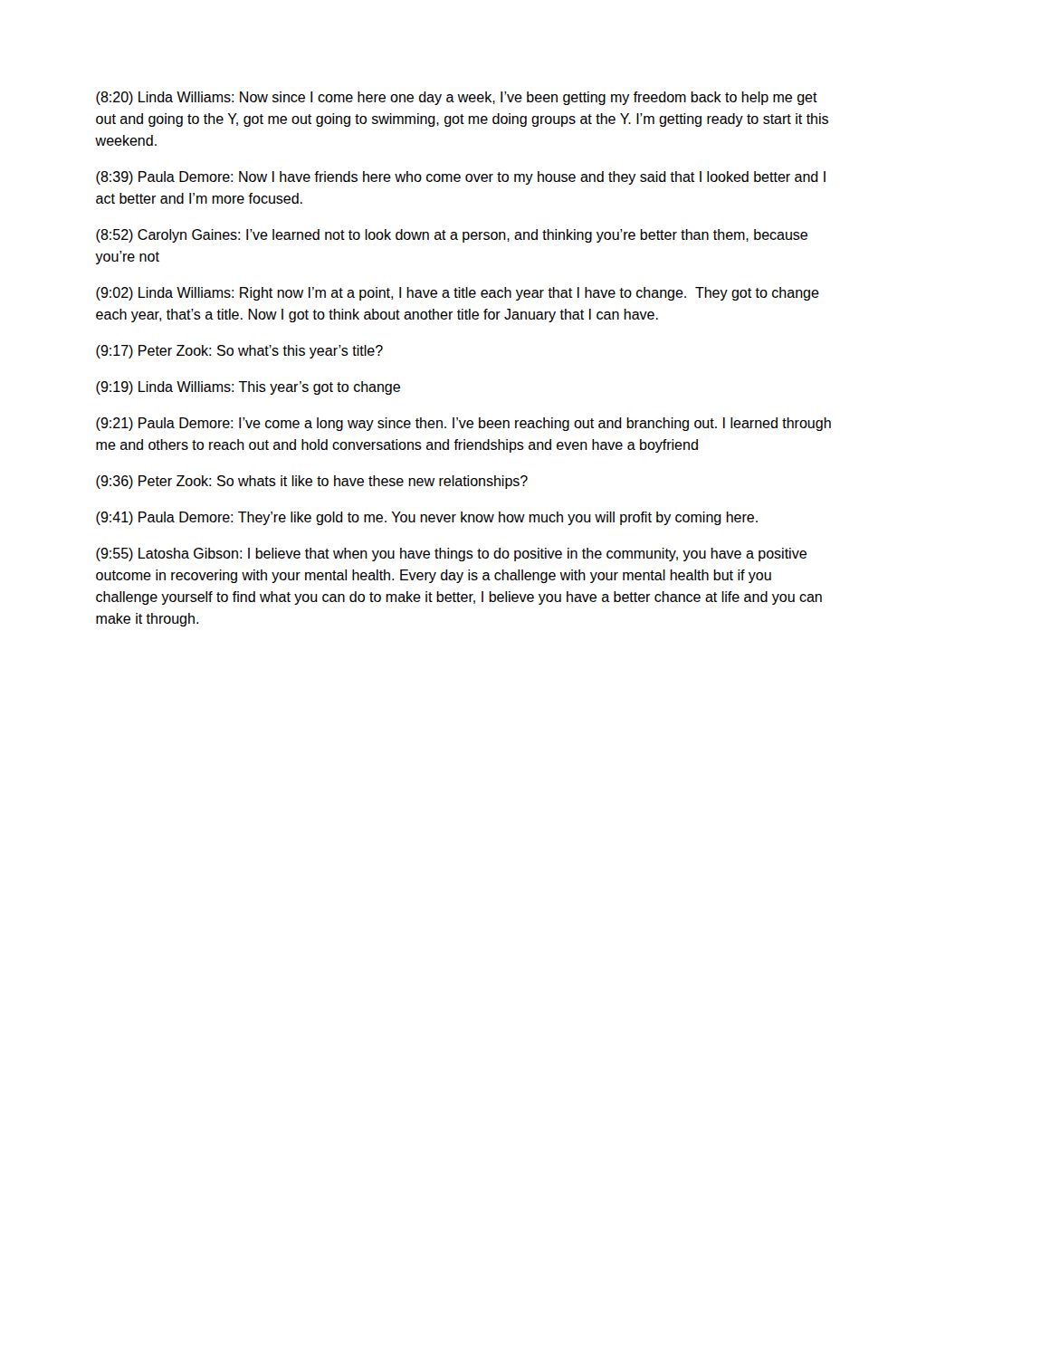(8:20) Linda Williams: Now since I come here one day a week, I’ve been getting my freedom back to help me get out and going to the Y, got me out going to swimming, got me doing groups at the Y. I’m getting ready to start it this weekend.
(8:39) Paula Demore: Now I have friends here who come over to my house and they said that I looked better and I act better and I’m more focused.
(8:52) Carolyn Gaines: I’ve learned not to look down at a person, and thinking you’re better than them, because you’re not
(9:02) Linda Williams: Right now I’m at a point, I have a title each year that I have to change. They got to change each year, that’s a title. Now I got to think about another title for January that I can have.
(9:17) Peter Zook: So what’s this year’s title?
(9:19) Linda Williams: This year’s got to change
(9:21) Paula Demore: I’ve come a long way since then. I’ve been reaching out and branching out. I learned through me and others to reach out and hold conversations and friendships and even have a boyfriend
(9:36) Peter Zook: So whats it like to have these new relationships?
(9:41) Paula Demore: They’re like gold to me. You never know how much you will profit by coming here.
(9:55) Latosha Gibson: I believe that when you have things to do positive in the community, you have a positive outcome in recovering with your mental health. Every day is a challenge with your mental health but if you challenge yourself to find what you can do to make it better, I believe you have a better chance at life and you can make it through.